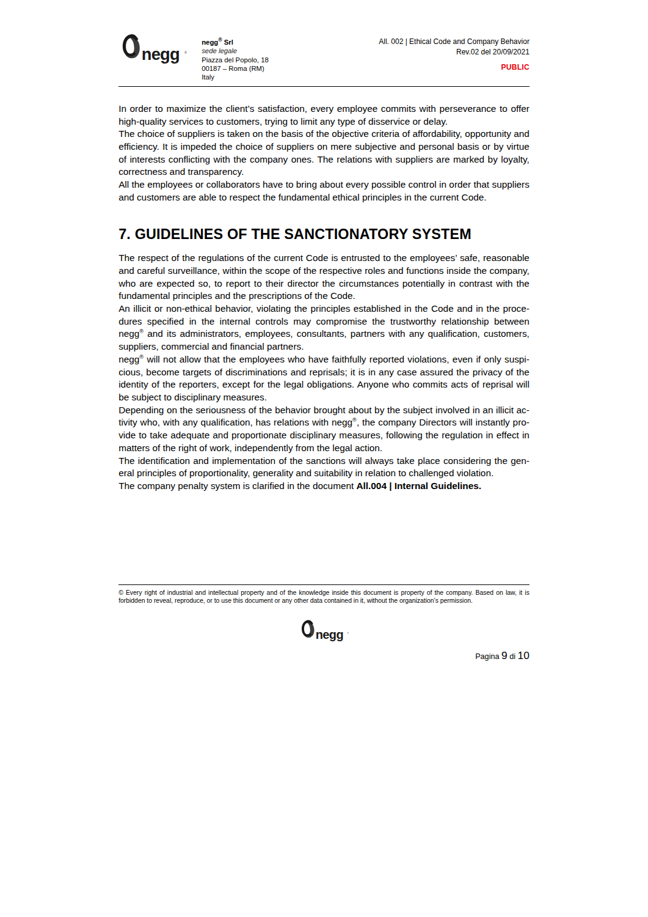negg ®
negg® Srl
sede legale
Piazza del Popolo, 18
00187 – Roma (RM)
Italy
All. 002 | Ethical Code and Company Behavior
Rev.02 del 20/09/2021
PUBLIC
In order to maximize the client’s satisfaction, every employee commits with perseverance to offer high-quality services to customers, trying to limit any type of disservice or delay.
The choice of suppliers is taken on the basis of the objective criteria of affordability, opportunity and efficiency. It is impeded the choice of suppliers on mere subjective and personal basis or by virtue of interests conflicting with the company ones. The relations with suppliers are marked by loyalty, correctness and transparency.
All the employees or collaborators have to bring about every possible control in order that suppliers and customers are able to respect the fundamental ethical principles in the current Code.
7. GUIDELINES OF THE SANCTIONATORY SYSTEM
The respect of the regulations of the current Code is entrusted to the employees’ safe, reasonable and careful surveillance, within the scope of the respective roles and functions inside the company, who are expected so, to report to their director the circumstances potentially in contrast with the fundamental principles and the prescriptions of the Code.
An illicit or non-ethical behavior, violating the principles established in the Code and in the procedures specified in the internal controls may compromise the trustworthy relationship between negg® and its administrators, employees, consultants, partners with any qualification, customers, suppliers, commercial and financial partners.
negg® will not allow that the employees who have faithfully reported violations, even if only suspicious, become targets of discriminations and reprisals; it is in any case assured the privacy of the identity of the reporters, except for the legal obligations. Anyone who commits acts of reprisal will be subject to disciplinary measures.
Depending on the seriousness of the behavior brought about by the subject involved in an illicit activity who, with any qualification, has relations with negg®, the company Directors will instantly provide to take adequate and proportionate disciplinary measures, following the regulation in effect in matters of the right of work, independently from the legal action.
The identification and implementation of the sanctions will always take place considering the general principles of proportionality, generality and suitability in relation to challenged violation.
The company penalty system is clarified in the document All.004 | Internal Guidelines.
© Every right of industrial and intellectual property and of the knowledge inside this document is property of the company. Based on law, it is forbidden to reveal, reproduce, or to use this document or any other data contained in it, without the organization’s permission.
negg ®
Pagina 9 di 10